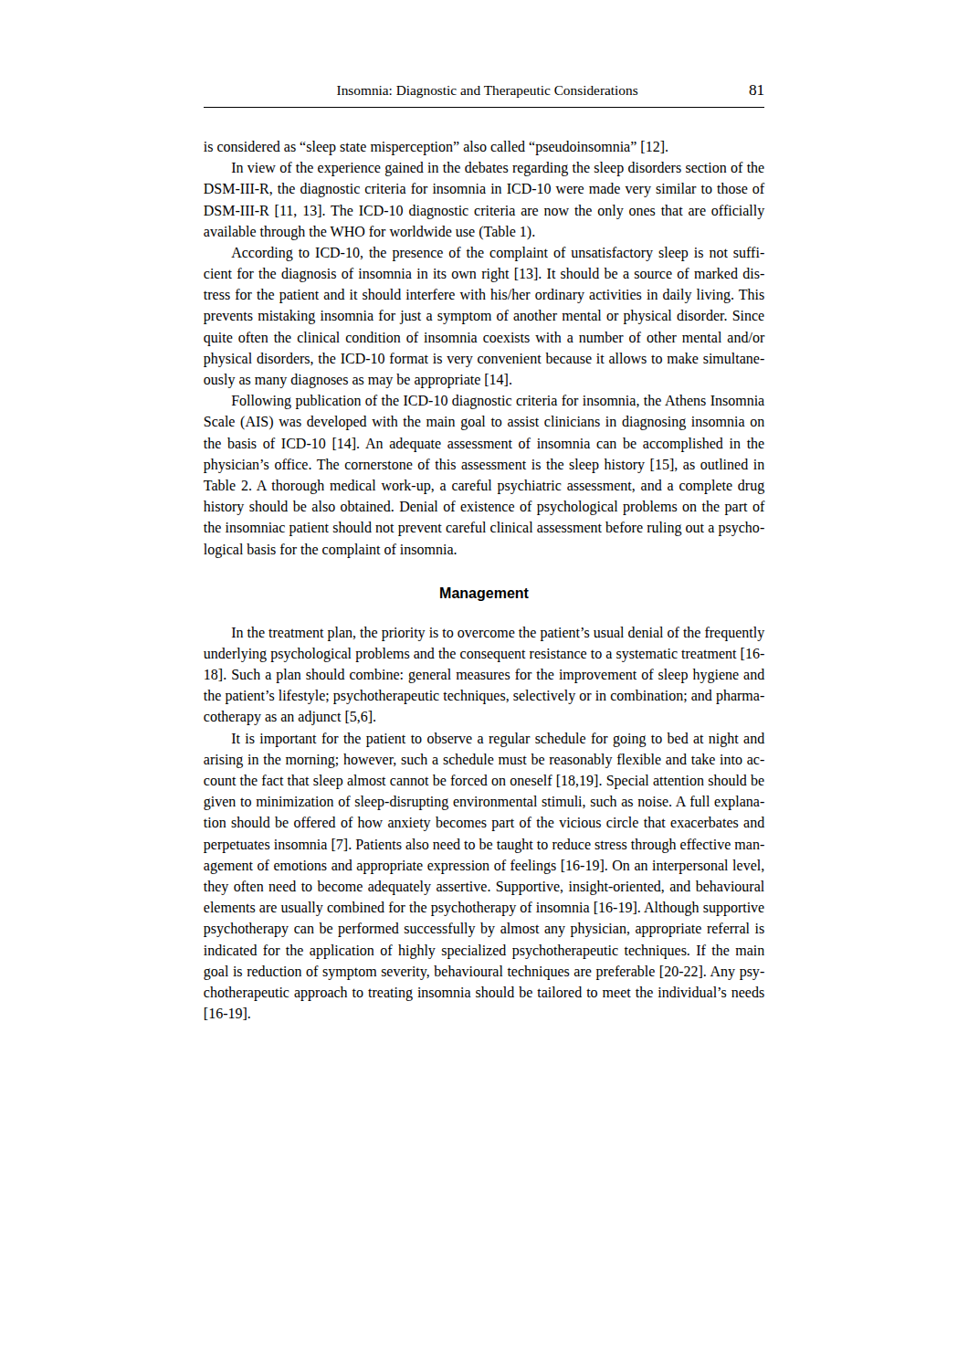Insomnia: Diagnostic and Therapeutic Considerations 81
is considered as “sleep state misperception” also called “pseudoinsomnia” [12].
In view of the experience gained in the debates regarding the sleep disorders section of the DSM-III-R, the diagnostic criteria for insomnia in ICD-10 were made very similar to those of DSM-III-R [11, 13]. The ICD-10 diagnostic criteria are now the only ones that are officially available through the WHO for worldwide use (Table 1).
According to ICD-10, the presence of the complaint of unsatisfactory sleep is not sufficient for the diagnosis of insomnia in its own right [13]. It should be a source of marked distress for the patient and it should interfere with his/her ordinary activities in daily living. This prevents mistaking insomnia for just a symptom of another mental or physical disorder. Since quite often the clinical condition of insomnia coexists with a number of other mental and/or physical disorders, the ICD-10 format is very convenient because it allows to make simultaneously as many diagnoses as may be appropriate [14].
Following publication of the ICD-10 diagnostic criteria for insomnia, the Athens Insomnia Scale (AIS) was developed with the main goal to assist clinicians in diagnosing insomnia on the basis of ICD-10 [14]. An adequate assessment of insomnia can be accomplished in the physician’s office. The cornerstone of this assessment is the sleep history [15], as outlined in Table 2. A thorough medical work-up, a careful psychiatric assessment, and a complete drug history should be also obtained. Denial of existence of psychological problems on the part of the insomniac patient should not prevent careful clinical assessment before ruling out a psychological basis for the complaint of insomnia.
Management
In the treatment plan, the priority is to overcome the patient’s usual denial of the frequently underlying psychological problems and the consequent resistance to a systematic treatment [16-18]. Such a plan should combine: general measures for the improvement of sleep hygiene and the patient’s lifestyle; psychotherapeutic techniques, selectively or in combination; and pharmacotherapy as an adjunct [5,6].
It is important for the patient to observe a regular schedule for going to bed at night and arising in the morning; however, such a schedule must be reasonably flexible and take into account the fact that sleep almost cannot be forced on oneself [18,19]. Special attention should be given to minimization of sleep-disrupting environmental stimuli, such as noise. A full explanation should be offered of how anxiety becomes part of the vicious circle that exacerbates and perpetuates insomnia [7]. Patients also need to be taught to reduce stress through effective management of emotions and appropriate expression of feelings [16-19]. On an interpersonal level, they often need to become adequately assertive. Supportive, insight-oriented, and behavioural elements are usually combined for the psychotherapy of insomnia [16-19]. Although supportive psychotherapy can be performed successfully by almost any physician, appropriate referral is indicated for the application of highly specialized psychotherapeutic techniques. If the main goal is reduction of symptom severity, behavioural techniques are preferable [20-22]. Any psychotherapeutic approach to treating insomnia should be tailored to meet the individual’s needs [16-19].